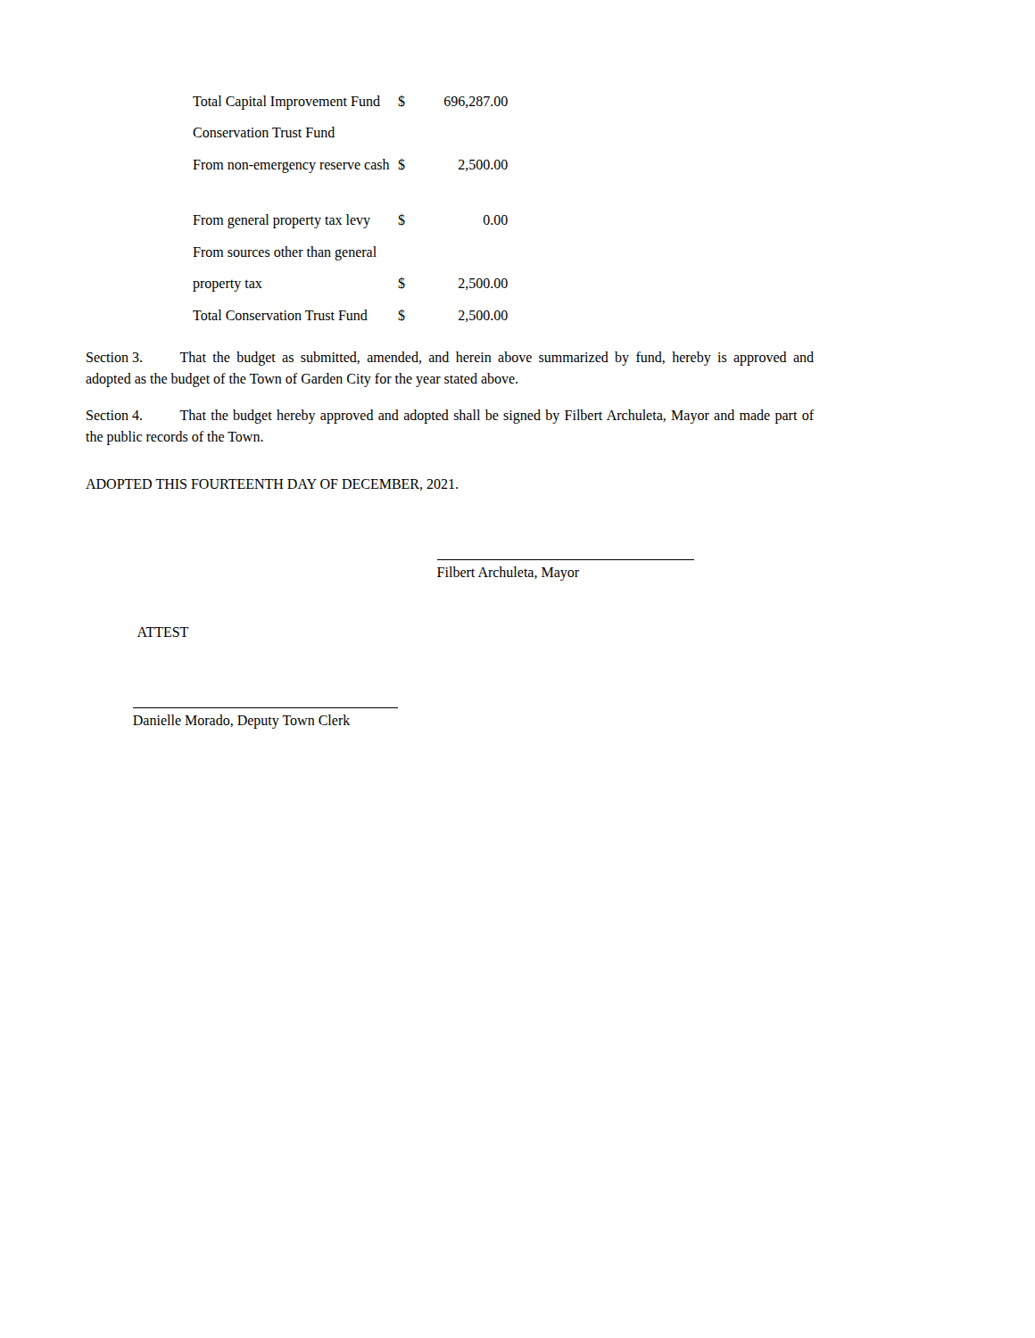| Total Capital Improvement Fund | $ | 696,287.00 |
| Conservation Trust Fund | | |
| From non-emergency reserve cash | $ | 2,500.00 |
| From general property tax levy | $ | 0.00 |
| From sources other than general | | |
| property tax | $ | 2,500.00 |
| Total Conservation Trust Fund | $ | 2,500.00 |
Section 3. That the budget as submitted, amended, and herein above summarized by fund, hereby is approved and adopted as the budget of the Town of Garden City for the year stated above.
Section 4. That the budget hereby approved and adopted shall be signed by Filbert Archuleta, Mayor and made part of the public records of the Town.
ADOPTED THIS FOURTEENTH DAY OF DECEMBER, 2021.
Filbert Archuleta, Mayor
ATTEST
Danielle Morado, Deputy Town Clerk